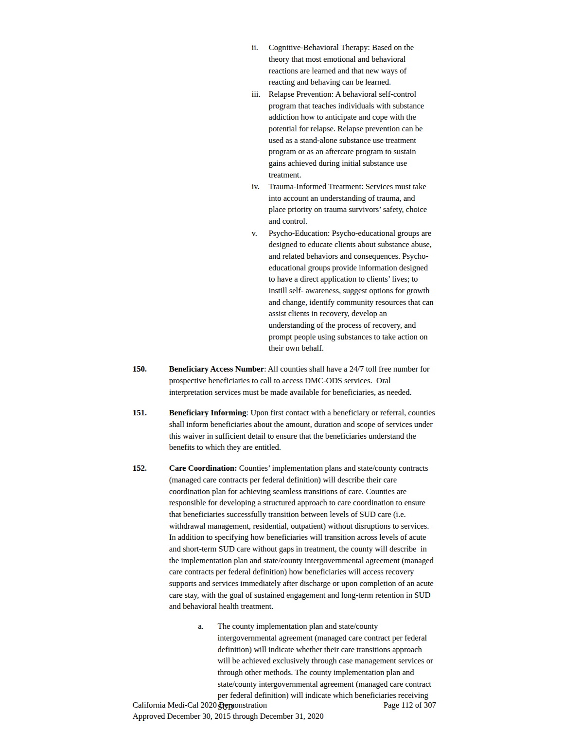ii. Cognitive-Behavioral Therapy: Based on the theory that most emotional and behavioral reactions are learned and that new ways of reacting and behaving can be learned.
iii. Relapse Prevention: A behavioral self-control program that teaches individuals with substance addiction how to anticipate and cope with the potential for relapse. Relapse prevention can be used as a stand-alone substance use treatment program or as an aftercare program to sustain gains achieved during initial substance use treatment.
iv. Trauma-Informed Treatment: Services must take into account an understanding of trauma, and place priority on trauma survivors’ safety, choice and control.
v. Psycho-Education: Psycho-educational groups are designed to educate clients about substance abuse, and related behaviors and consequences. Psycho-educational groups provide information designed to have a direct application to clients’ lives; to instill self- awareness, suggest options for growth and change, identify community resources that can assist clients in recovery, develop an understanding of the process of recovery, and prompt people using substances to take action on their own behalf.
150.
Beneficiary Access Number: All counties shall have a 24/7 toll free number for prospective beneficiaries to call to access DMC-ODS services. Oral interpretation services must be made available for beneficiaries, as needed.
151.
Beneficiary Informing: Upon first contact with a beneficiary or referral, counties shall inform beneficiaries about the amount, duration and scope of services under this waiver in sufficient detail to ensure that the beneficiaries understand the benefits to which they are entitled.
152.
Care Coordination: Counties’ implementation plans and state/county contracts (managed care contracts per federal definition) will describe their care coordination plan for achieving seamless transitions of care. Counties are responsible for developing a structured approach to care coordination to ensure that beneficiaries successfully transition between levels of SUD care (i.e. withdrawal management, residential, outpatient) without disruptions to services. In addition to specifying how beneficiaries will transition across levels of acute and short-term SUD care without gaps in treatment, the county will describe in the implementation plan and state/county intergovernmental agreement (managed care contracts per federal definition) how beneficiaries will access recovery supports and services immediately after discharge or upon completion of an acute care stay, with the goal of sustained engagement and long-term retention in SUD and behavioral health treatment.
a.
The county implementation plan and state/county intergovernmental agreement (managed care contract per federal definition) will indicate whether their care transitions approach will be achieved exclusively through case management services or through other methods. The county implementation plan and state/county intergovernmental agreement (managed care contract per federal definition) will indicate which beneficiaries receiving SUD
California Medi-Cal 2020 Demonstration
Page 112 of 307
Approved December 30, 2015 through December 31, 2020